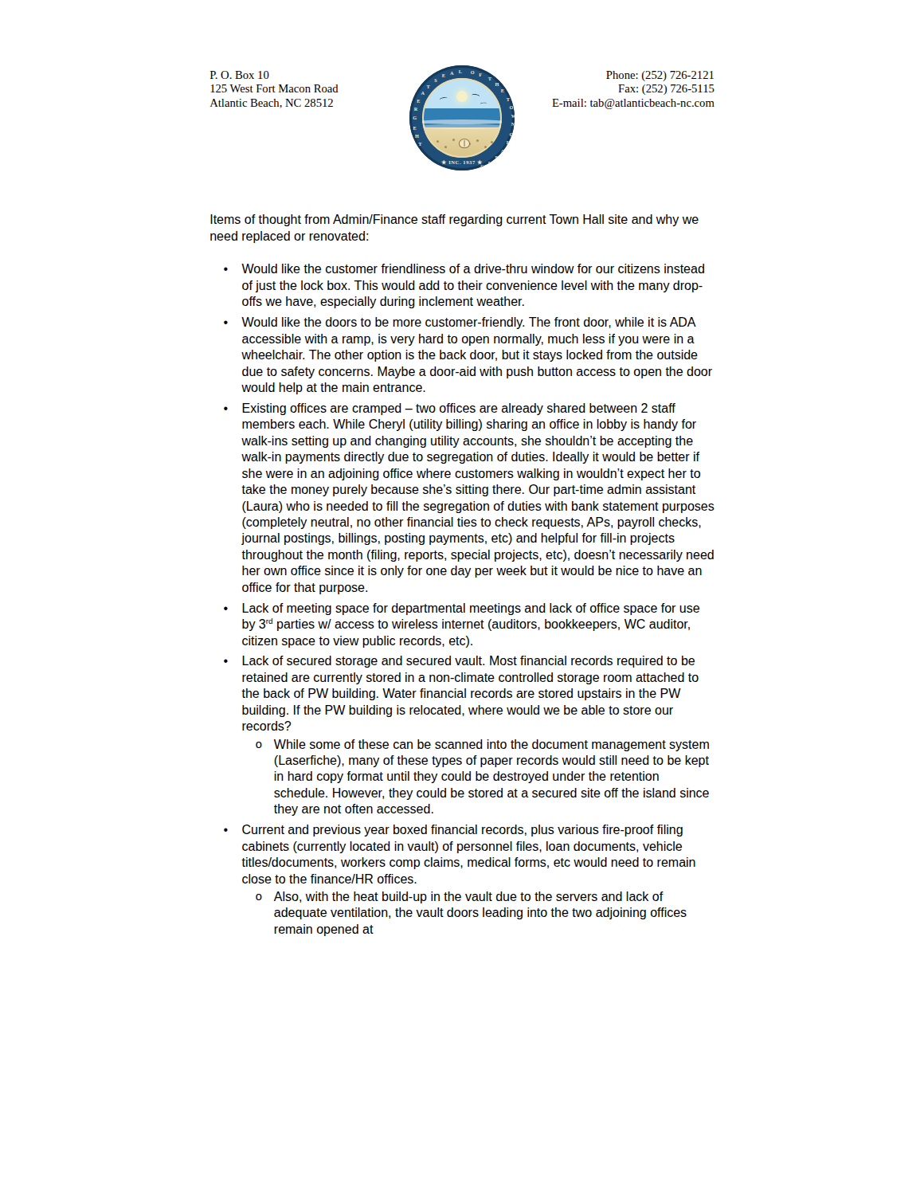P. O. Box 10
125 West Fort Macon Road
Atlantic Beach, NC 28512
T H E G R E A T S E A L O F T H E T O W N O F A B N C
★ INC. 1937 ★
Phone: (252) 726-2121
Fax: (252) 726-5115
E-mail: tab@atlanticbeach-nc.com
Items of thought from Admin/Finance staff regarding current Town Hall site and why we need replaced or renovated:
Would like the customer friendliness of a drive-thru window for our citizens instead of just the lock box. This would add to their convenience level with the many drop-offs we have, especially during inclement weather.
Would like the doors to be more customer-friendly. The front door, while it is ADA accessible with a ramp, is very hard to open normally, much less if you were in a wheelchair. The other option is the back door, but it stays locked from the outside due to safety concerns. Maybe a door-aid with push button access to open the door would help at the main entrance.
Existing offices are cramped – two offices are already shared between 2 staff members each. While Cheryl (utility billing) sharing an office in lobby is handy for walk-ins setting up and changing utility accounts, she shouldn’t be accepting the walk-in payments directly due to segregation of duties. Ideally it would be better if she were in an adjoining office where customers walking in wouldn’t expect her to take the money purely because she’s sitting there. Our part-time admin assistant (Laura) who is needed to fill the segregation of duties with bank statement purposes (completely neutral, no other financial ties to check requests, APs, payroll checks, journal postings, billings, posting payments, etc) and helpful for fill-in projects throughout the month (filing, reports, special projects, etc), doesn’t necessarily need her own office since it is only for one day per week but it would be nice to have an office for that purpose.
Lack of meeting space for departmental meetings and lack of office space for use by 3rd parties w/ access to wireless internet (auditors, bookkeepers, WC auditor, citizen space to view public records, etc).
Lack of secured storage and secured vault. Most financial records required to be retained are currently stored in a non-climate controlled storage room attached to the back of PW building. Water financial records are stored upstairs in the PW building. If the PW building is relocated, where would we be able to store our records?
While some of these can be scanned into the document management system (Laserfiche), many of these types of paper records would still need to be kept in hard copy format until they could be destroyed under the retention schedule. However, they could be stored at a secured site off the island since they are not often accessed.
Current and previous year boxed financial records, plus various fire-proof filing cabinets (currently located in vault) of personnel files, loan documents, vehicle titles/documents, workers comp claims, medical forms, etc would need to remain close to the finance/HR offices.
Also, with the heat build-up in the vault due to the servers and lack of adequate ventilation, the vault doors leading into the two adjoining offices remain opened at